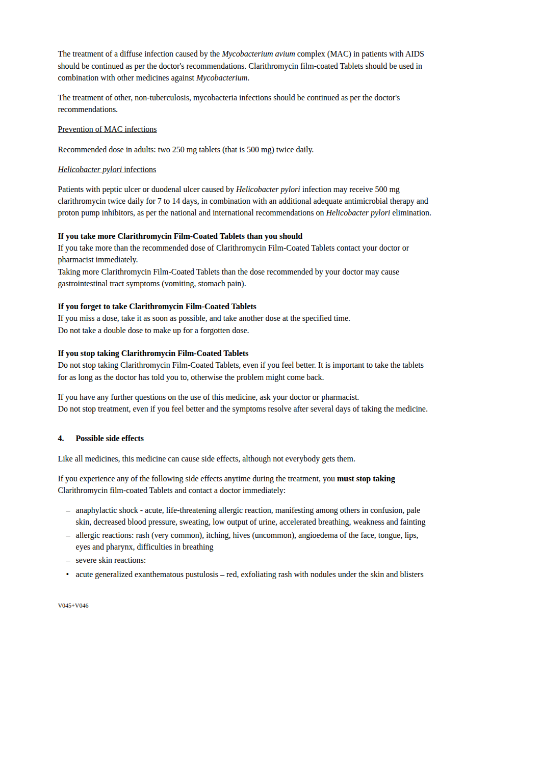The treatment of a diffuse infection caused by the Mycobacterium avium complex (MAC) in patients with AIDS should be continued as per the doctor's recommendations. Clarithromycin film-coated Tablets should be used in combination with other medicines against Mycobacterium.
The treatment of other, non-tuberculosis, mycobacteria infections should be continued as per the doctor's recommendations.
Prevention of MAC infections
Recommended dose in adults: two 250 mg tablets (that is 500 mg) twice daily.
Helicobacter pylori infections
Patients with peptic ulcer or duodenal ulcer caused by Helicobacter pylori infection may receive 500 mg clarithromycin twice daily for 7 to 14 days, in combination with an additional adequate antimicrobial therapy and proton pump inhibitors, as per the national and international recommendations on Helicobacter pylori elimination.
If you take more Clarithromycin Film-Coated Tablets than you should
If you take more than the recommended dose of Clarithromycin Film-Coated Tablets contact your doctor or pharmacist immediately.
Taking more Clarithromycin Film-Coated Tablets than the dose recommended by your doctor may cause gastrointestinal tract symptoms (vomiting, stomach pain).
If you forget to take Clarithromycin Film-Coated Tablets
If you miss a dose, take it as soon as possible, and take another dose at the specified time.
Do not take a double dose to make up for a forgotten dose.
If you stop taking Clarithromycin Film-Coated Tablets
Do not stop taking Clarithromycin Film-Coated Tablets, even if you feel better. It is important to take the tablets for as long as the doctor has told you to, otherwise the problem might come back.
If you have any further questions on the use of this medicine, ask your doctor or pharmacist.
Do not stop treatment, even if you feel better and the symptoms resolve after several days of taking the medicine.
4. Possible side effects
Like all medicines, this medicine can cause side effects, although not everybody gets them.
If you experience any of the following side effects anytime during the treatment, you must stop taking Clarithromycin film-coated Tablets and contact a doctor immediately:
anaphylactic shock - acute, life-threatening allergic reaction, manifesting among others in confusion, pale skin, decreased blood pressure, sweating, low output of urine, accelerated breathing, weakness and fainting
allergic reactions: rash (very common), itching, hives (uncommon), angioedema of the face, tongue, lips, eyes and pharynx, difficulties in breathing
severe skin reactions:
acute generalized exanthematous pustulosis – red, exfoliating rash with nodules under the skin and blisters
V045+V046